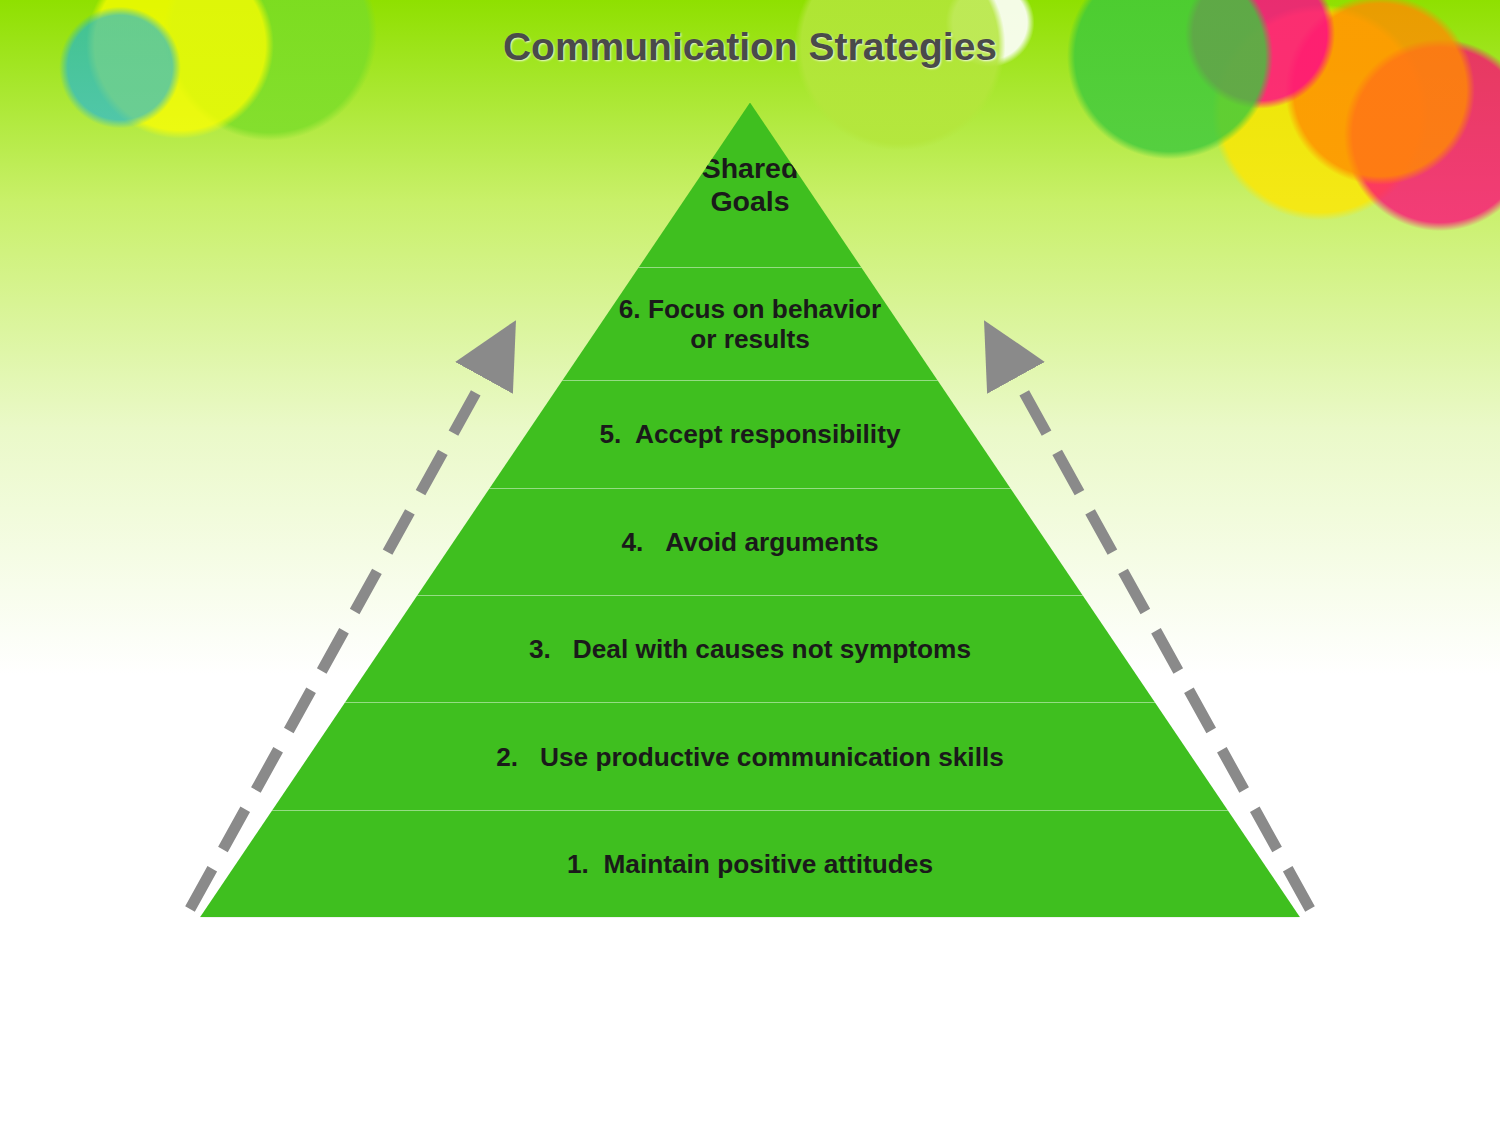Communication Strategies
Shared
Goals
6. Focus on behavior
or results
5. Accept responsibility
4. Avoid arguments
3. Deal with causes not symptoms
2. Use productive communication skills
1. Maintain positive attitudes